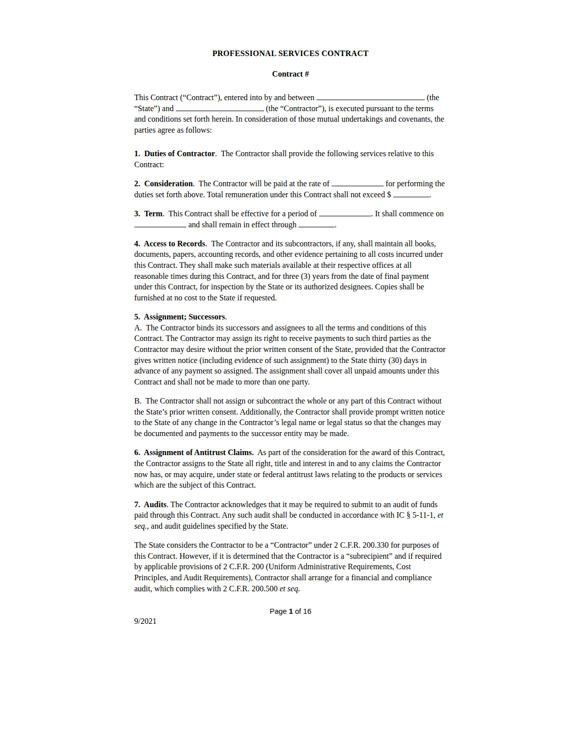PROFESSIONAL SERVICES CONTRACT
Contract #
This Contract (“Contract”), entered into by and between (the “State”) and (the “Contractor”), is executed pursuant to the terms and conditions set forth herein. In consideration of those mutual undertakings and covenants, the parties agree as follows:
1. Duties of Contractor. The Contractor shall provide the following services relative to this Contract:
2. Consideration. The Contractor will be paid at the rate of for performing the duties set forth above. Total remuneration under this Contract shall not exceed $ .
3. Term. This Contract shall be effective for a period of . It shall commence on and shall remain in effect through .
4. Access to Records. The Contractor and its subcontractors, if any, shall maintain all books, documents, papers, accounting records, and other evidence pertaining to all costs incurred under this Contract. They shall make such materials available at their respective offices at all reasonable times during this Contract, and for three (3) years from the date of final payment under this Contract, for inspection by the State or its authorized designees. Copies shall be furnished at no cost to the State if requested.
5. Assignment; Successors.
A. The Contractor binds its successors and assignees to all the terms and conditions of this Contract. The Contractor may assign its right to receive payments to such third parties as the Contractor may desire without the prior written consent of the State, provided that the Contractor gives written notice (including evidence of such assignment) to the State thirty (30) days in advance of any payment so assigned. The assignment shall cover all unpaid amounts under this Contract and shall not be made to more than one party.
B. The Contractor shall not assign or subcontract the whole or any part of this Contract without the State’s prior written consent. Additionally, the Contractor shall provide prompt written notice to the State of any change in the Contractor’s legal name or legal status so that the changes may be documented and payments to the successor entity may be made.
6. Assignment of Antitrust Claims. As part of the consideration for the award of this Contract, the Contractor assigns to the State all right, title and interest in and to any claims the Contractor now has, or may acquire, under state or federal antitrust laws relating to the products or services which are the subject of this Contract.
7. Audits. The Contractor acknowledges that it may be required to submit to an audit of funds paid through this Contract. Any such audit shall be conducted in accordance with IC § 5-11-1, et seq., and audit guidelines specified by the State.
The State considers the Contractor to be a “Contractor” under 2 C.F.R. 200.330 for purposes of this Contract. However, if it is determined that the Contractor is a “subrecipient” and if required by applicable provisions of 2 C.F.R. 200 (Uniform Administrative Requirements, Cost Principles, and Audit Requirements), Contractor shall arrange for a financial and compliance audit, which complies with 2 C.F.R. 200.500 et seq.
Page 1 of 16
9/2021